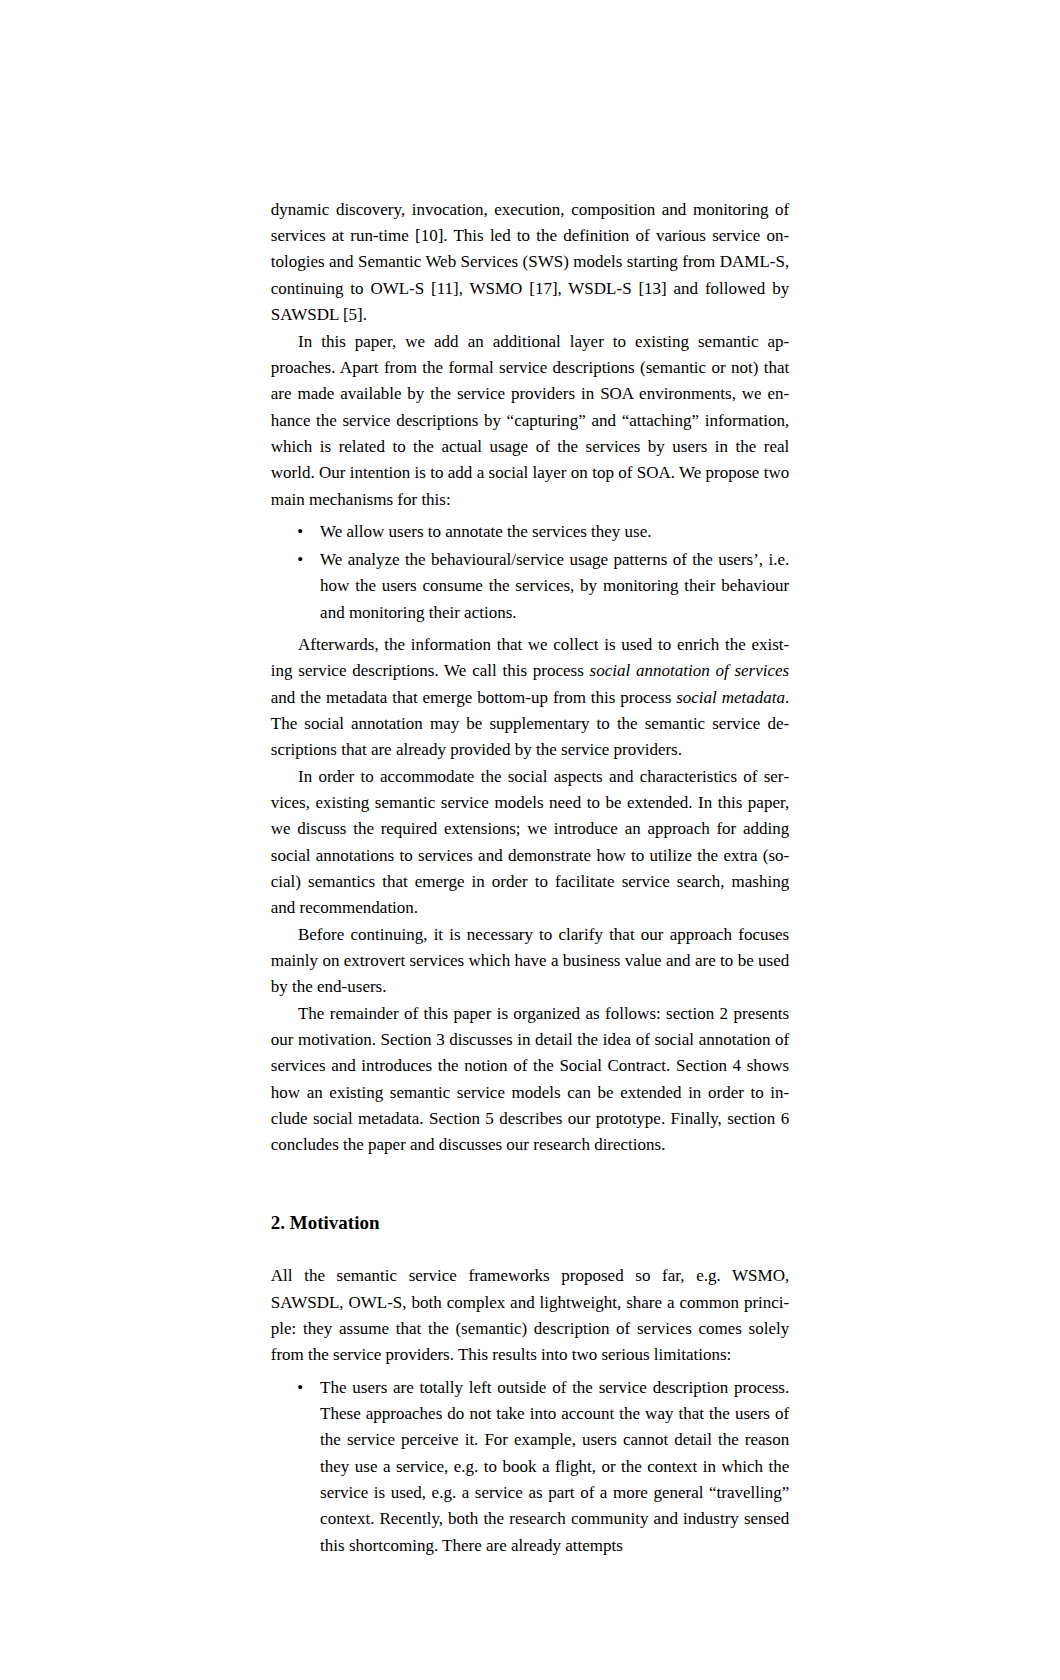dynamic discovery, invocation, execution, composition and monitoring of services at run-time [10]. This led to the definition of various service ontologies and Semantic Web Services (SWS) models starting from DAML-S, continuing to OWL-S [11], WSMO [17], WSDL-S [13] and followed by SAWSDL [5].
In this paper, we add an additional layer to existing semantic approaches. Apart from the formal service descriptions (semantic or not) that are made available by the service providers in SOA environments, we enhance the service descriptions by “capturing” and “attaching” information, which is related to the actual usage of the services by users in the real world. Our intention is to add a social layer on top of SOA. We propose two main mechanisms for this:
We allow users to annotate the services they use.
We analyze the behavioural/service usage patterns of the users’, i.e. how the users consume the services, by monitoring their behaviour and monitoring their actions.
Afterwards, the information that we collect is used to enrich the existing service descriptions. We call this process social annotation of services and the metadata that emerge bottom-up from this process social metadata. The social annotation may be supplementary to the semantic service descriptions that are already provided by the service providers.
In order to accommodate the social aspects and characteristics of services, existing semantic service models need to be extended. In this paper, we discuss the required extensions; we introduce an approach for adding social annotations to services and demonstrate how to utilize the extra (social) semantics that emerge in order to facilitate service search, mashing and recommendation.
Before continuing, it is necessary to clarify that our approach focuses mainly on extrovert services which have a business value and are to be used by the end-users.
The remainder of this paper is organized as follows: section 2 presents our motivation. Section 3 discusses in detail the idea of social annotation of services and introduces the notion of the Social Contract. Section 4 shows how an existing semantic service models can be extended in order to include social metadata. Section 5 describes our prototype. Finally, section 6 concludes the paper and discusses our research directions.
2. Motivation
All the semantic service frameworks proposed so far, e.g. WSMO, SAWSDL, OWL-S, both complex and lightweight, share a common principle: they assume that the (semantic) description of services comes solely from the service providers. This results into two serious limitations:
The users are totally left outside of the service description process. These approaches do not take into account the way that the users of the service perceive it. For example, users cannot detail the reason they use a service, e.g. to book a flight, or the context in which the service is used, e.g. a service as part of a more general “travelling” context. Recently, both the research community and industry sensed this shortcoming. There are already attempts